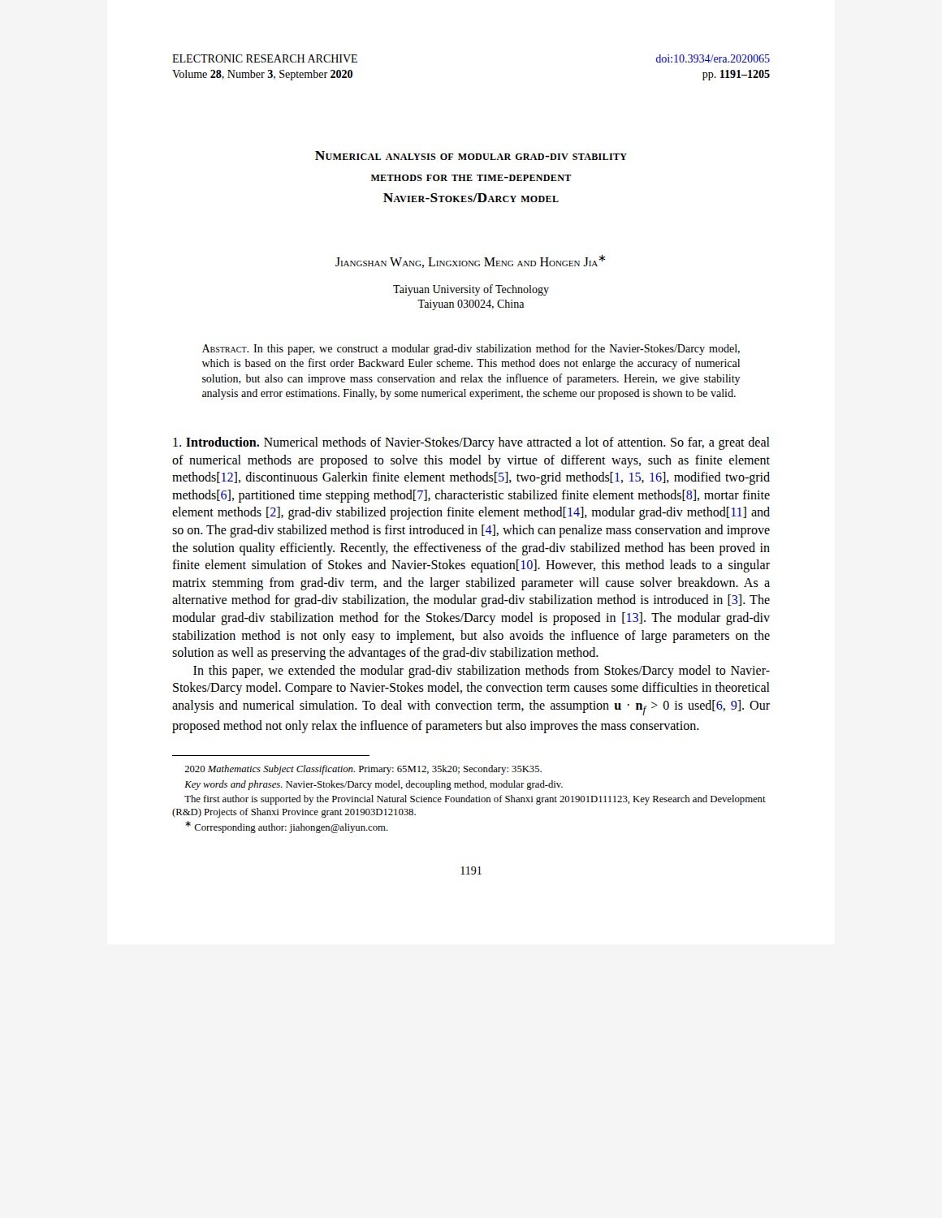ELECTRONIC RESEARCH ARCHIVE
Volume 28, Number 3, September 2020
doi:10.3934/era.2020065
pp. 1191–1205
Numerical analysis of modular grad-div stability
methods for the time-dependent
Navier-Stokes/Darcy model
Jiangshan Wang, Lingxiong Meng and Hongen Jia∗
Taiyuan University of Technology
Taiyuan 030024, China
Abstract. In this paper, we construct a modular grad-div stabilization method for the Navier-Stokes/Darcy model, which is based on the first order Backward Euler scheme. This method does not enlarge the accuracy of numerical solution, but also can improve mass conservation and relax the influence of parameters. Herein, we give stability analysis and error estimations. Finally, by some numerical experiment, the scheme our proposed is shown to be valid.
1. Introduction. Numerical methods of Navier-Stokes/Darcy have attracted a lot of attention. So far, a great deal of numerical methods are proposed to solve this model by virtue of different ways, such as finite element methods[12], discontinuous Galerkin finite element methods[5], two-grid methods[1, 15, 16], modified two-grid methods[6], partitioned time stepping method[7], characteristic stabilized finite element methods[8], mortar finite element methods [2], grad-div stabilized projection finite element method[14], modular grad-div method[11] and so on. The grad-div stabilized method is first introduced in [4], which can penalize mass conservation and improve the solution quality efficiently. Recently, the effectiveness of the grad-div stabilized method has been proved in finite element simulation of Stokes and Navier-Stokes equation[10]. However, this method leads to a singular matrix stemming from grad-div term, and the larger stabilized parameter will cause solver breakdown. As a alternative method for grad-div stabilization, the modular grad-div stabilization method is introduced in [3]. The modular grad-div stabilization method for the Stokes/Darcy model is proposed in [13]. The modular grad-div stabilization method is not only easy to implement, but also avoids the influence of large parameters on the solution as well as preserving the advantages of the grad-div stabilization method.
In this paper, we extended the modular grad-div stabilization methods from Stokes/Darcy model to Navier-Stokes/Darcy model. Compare to Navier-Stokes model, the convection term causes some difficulties in theoretical analysis and numerical simulation. To deal with convection term, the assumption u · nf > 0 is used[6, 9]. Our proposed method not only relax the influence of parameters but also improves the mass conservation.
2020 Mathematics Subject Classification. Primary: 65M12, 35k20; Secondary: 35K35.
Key words and phrases. Navier-Stokes/Darcy model, decoupling method, modular grad-div.
The first author is supported by the Provincial Natural Science Foundation of Shanxi grant 201901D111123, Key Research and Development (R&D) Projects of Shanxi Province grant 201903D121038.
∗ Corresponding author: jiahongen@aliyun.com.
1191